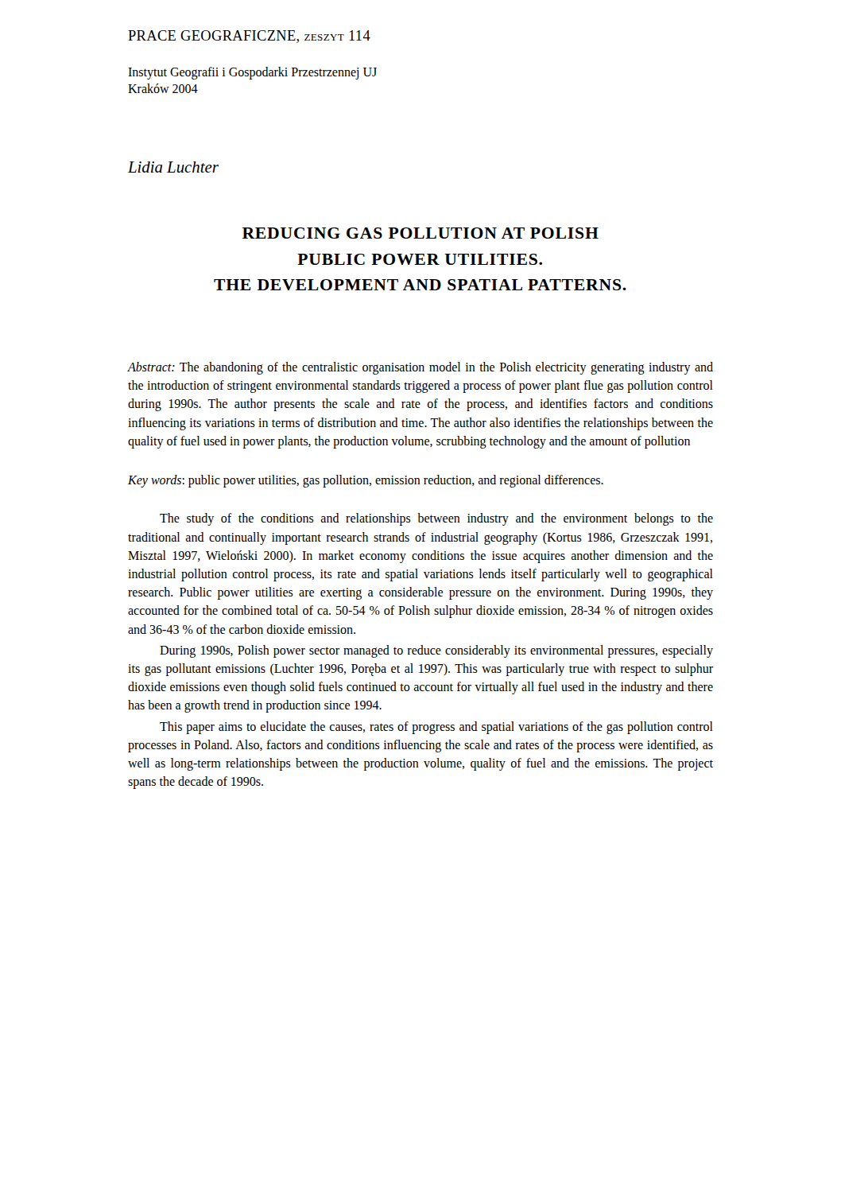PRACE GEOGRAFICZNE, zeszyt 114
Instytut Geografii i Gospodarki Przestrzennej UJ
Kraków 2004
Lidia Luchter
REDUCING GAS POLLUTION AT POLISH
PUBLIC POWER UTILITIES.
THE DEVELOPMENT AND SPATIAL PATTERNS.
Abstract: The abandoning of the centralistic organisation model in the Polish electricity generating industry and the introduction of stringent environmental standards triggered a process of power plant flue gas pollution control during 1990s. The author presents the scale and rate of the process, and identifies factors and conditions influencing its variations in terms of distribution and time. The author also identifies the relationships between the quality of fuel used in power plants, the production volume, scrubbing technology and the amount of pollution
Key words: public power utilities, gas pollution, emission reduction, and regional differences.
The study of the conditions and relationships between industry and the environment belongs to the traditional and continually important research strands of industrial geography (Kortus 1986, Grzeszczak 1991, Misztal 1997, Wieloński 2000). In market economy conditions the issue acquires another dimension and the industrial pollution control process, its rate and spatial variations lends itself particularly well to geographical research. Public power utilities are exerting a considerable pressure on the environment. During 1990s, they accounted for the combined total of ca. 50-54 % of Polish sulphur dioxide emission, 28-34 % of nitrogen oxides and 36-43 % of the carbon dioxide emission.
During 1990s, Polish power sector managed to reduce considerably its environmental pressures, especially its gas pollutant emissions (Luchter 1996, Poręba et al 1997). This was particularly true with respect to sulphur dioxide emissions even though solid fuels continued to account for virtually all fuel used in the industry and there has been a growth trend in production since 1994.
This paper aims to elucidate the causes, rates of progress and spatial variations of the gas pollution control processes in Poland. Also, factors and conditions influencing the scale and rates of the process were identified, as well as long-term relationships between the production volume, quality of fuel and the emissions. The project spans the decade of 1990s.